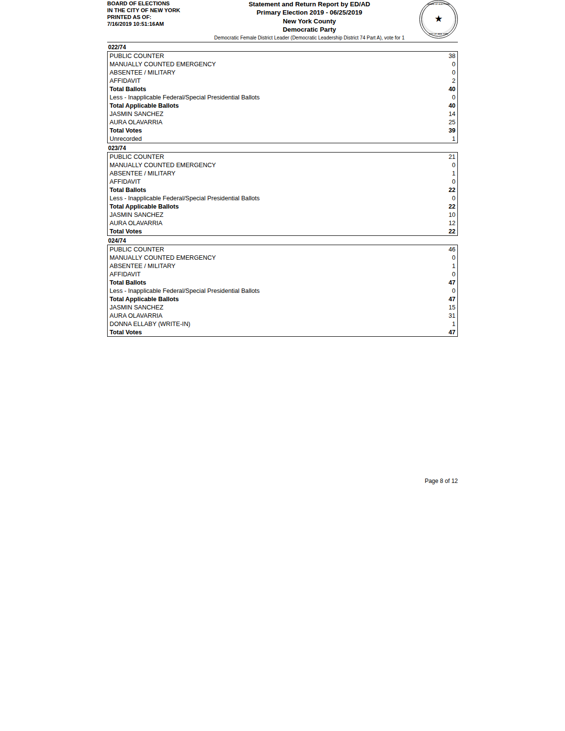BOARD OF ELECTIONS
IN THE CITY OF NEW YORK
PRINTED AS OF:
7/16/2019 10:51:16AM
Statement and Return Report by ED/AD
Primary Election 2019 - 06/25/2019
New York County
Democratic Party
Democratic Female District Leader (Democratic Leadership District 74 Part A), vote for 1
BOARD OF ELECTIONS
★
CITY OF NEW YORK
022/74
| PUBLIC COUNTER | 38 |
| MANUALLY COUNTED EMERGENCY | 0 |
| ABSENTEE / MILITARY | 0 |
| AFFIDAVIT | 2 |
| Total Ballots | 40 |
| Less - Inapplicable Federal/Special Presidential Ballots | 0 |
| Total Applicable Ballots | 40 |
| JASMIN SANCHEZ | 14 |
| AURA OLAVARRIA | 25 |
| Total Votes | 39 |
| Unrecorded | 1 |
023/74
| PUBLIC COUNTER | 21 |
| MANUALLY COUNTED EMERGENCY | 0 |
| ABSENTEE / MILITARY | 1 |
| AFFIDAVIT | 0 |
| Total Ballots | 22 |
| Less - Inapplicable Federal/Special Presidential Ballots | 0 |
| Total Applicable Ballots | 22 |
| JASMIN SANCHEZ | 10 |
| AURA OLAVARRIA | 12 |
| Total Votes | 22 |
024/74
| PUBLIC COUNTER | 46 |
| MANUALLY COUNTED EMERGENCY | 0 |
| ABSENTEE / MILITARY | 1 |
| AFFIDAVIT | 0 |
| Total Ballots | 47 |
| Less - Inapplicable Federal/Special Presidential Ballots | 0 |
| Total Applicable Ballots | 47 |
| JASMIN SANCHEZ | 15 |
| AURA OLAVARRIA | 31 |
| DONNA ELLABY (WRITE-IN) | 1 |
| Total Votes | 47 |
Page 8 of 12